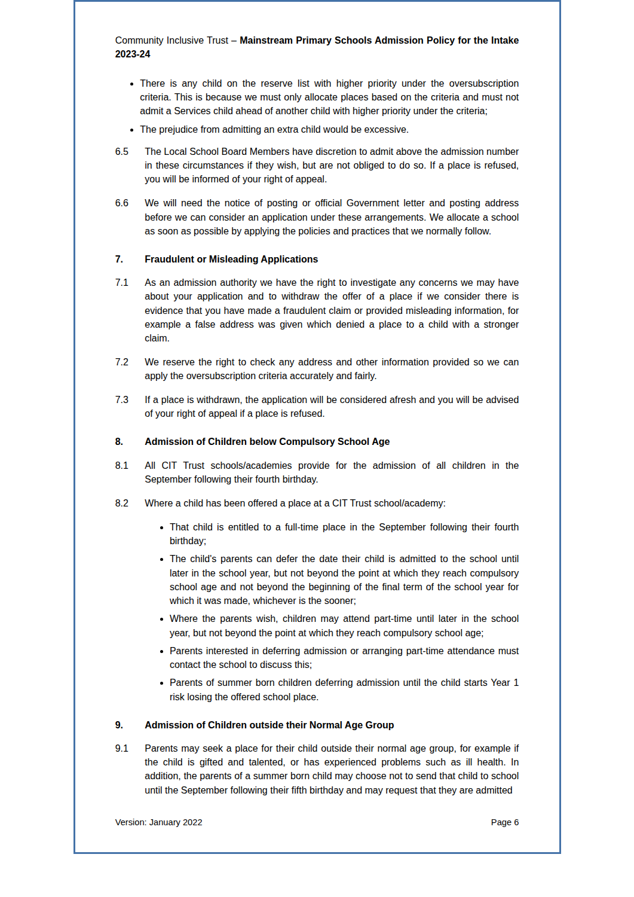Community Inclusive Trust – Mainstream Primary Schools Admission Policy for the Intake 2023-24
There is any child on the reserve list with higher priority under the oversubscription criteria. This is because we must only allocate places based on the criteria and must not admit a Services child ahead of another child with higher priority under the criteria;
The prejudice from admitting an extra child would be excessive.
6.5
The Local School Board Members have discretion to admit above the admission number in these circumstances if they wish, but are not obliged to do so. If a place is refused, you will be informed of your right of appeal.
6.6
We will need the notice of posting or official Government letter and posting address before we can consider an application under these arrangements. We allocate a school as soon as possible by applying the policies and practices that we normally follow.
7. Fraudulent or Misleading Applications
7.1
As an admission authority we have the right to investigate any concerns we may have about your application and to withdraw the offer of a place if we consider there is evidence that you have made a fraudulent claim or provided misleading information, for example a false address was given which denied a place to a child with a stronger claim.
7.2
We reserve the right to check any address and other information provided so we can apply the oversubscription criteria accurately and fairly.
7.3
If a place is withdrawn, the application will be considered afresh and you will be advised of your right of appeal if a place is refused.
8. Admission of Children below Compulsory School Age
8.1
All CIT Trust schools/academies provide for the admission of all children in the September following their fourth birthday.
8.2
Where a child has been offered a place at a CIT Trust school/academy:
That child is entitled to a full-time place in the September following their fourth birthday;
The child's parents can defer the date their child is admitted to the school until later in the school year, but not beyond the point at which they reach compulsory school age and not beyond the beginning of the final term of the school year for which it was made, whichever is the sooner;
Where the parents wish, children may attend part-time until later in the school year, but not beyond the point at which they reach compulsory school age;
Parents interested in deferring admission or arranging part-time attendance must contact the school to discuss this;
Parents of summer born children deferring admission until the child starts Year 1 risk losing the offered school place.
9. Admission of Children outside their Normal Age Group
9.1
Parents may seek a place for their child outside their normal age group, for example if the child is gifted and talented, or has experienced problems such as ill health. In addition, the parents of a summer born child may choose not to send that child to school until the September following their fifth birthday and may request that they are admitted
Version: January 2022 Page 6